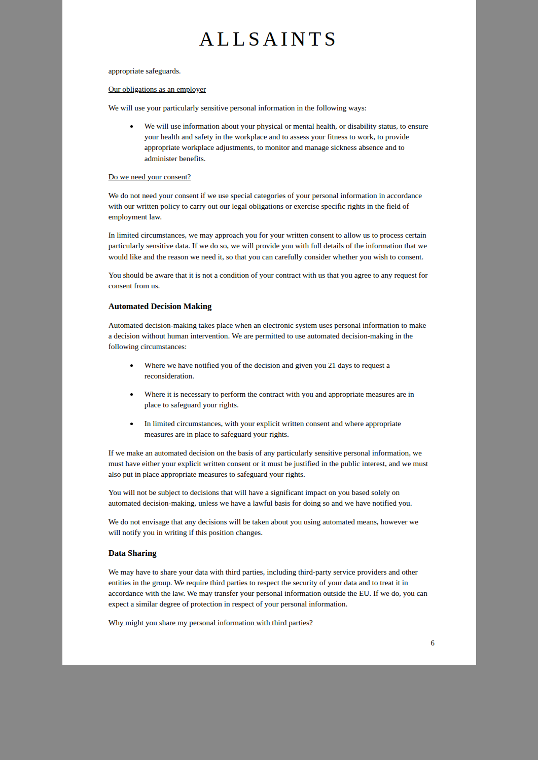ALLSAINTS
appropriate safeguards.
Our obligations as an employer
We will use your particularly sensitive personal information in the following ways:
We will use information about your physical or mental health, or disability status, to ensure your health and safety in the workplace and to assess your fitness to work, to provide appropriate workplace adjustments, to monitor and manage sickness absence and to administer benefits.
Do we need your consent?
We do not need your consent if we use special categories of your personal information in accordance with our written policy to carry out our legal obligations or exercise specific rights in the field of employment law.
In limited circumstances, we may approach you for your written consent to allow us to process certain particularly sensitive data. If we do so, we will provide you with full details of the information that we would like and the reason we need it, so that you can carefully consider whether you wish to consent.
You should be aware that it is not a condition of your contract with us that you agree to any request for consent from us.
Automated Decision Making
Automated decision-making takes place when an electronic system uses personal information to make a decision without human intervention. We are permitted to use automated decision-making in the following circumstances:
Where we have notified you of the decision and given you 21 days to request a reconsideration.
Where it is necessary to perform the contract with you and appropriate measures are in place to safeguard your rights.
In limited circumstances, with your explicit written consent and where appropriate measures are in place to safeguard your rights.
If we make an automated decision on the basis of any particularly sensitive personal information, we must have either your explicit written consent or it must be justified in the public interest, and we must also put in place appropriate measures to safeguard your rights.
You will not be subject to decisions that will have a significant impact on you based solely on automated decision-making, unless we have a lawful basis for doing so and we have notified you.
We do not envisage that any decisions will be taken about you using automated means, however we will notify you in writing if this position changes.
Data Sharing
We may have to share your data with third parties, including third-party service providers and other entities in the group. We require third parties to respect the security of your data and to treat it in accordance with the law. We may transfer your personal information outside the EU. If we do, you can expect a similar degree of protection in respect of your personal information.
Why might you share my personal information with third parties?
6